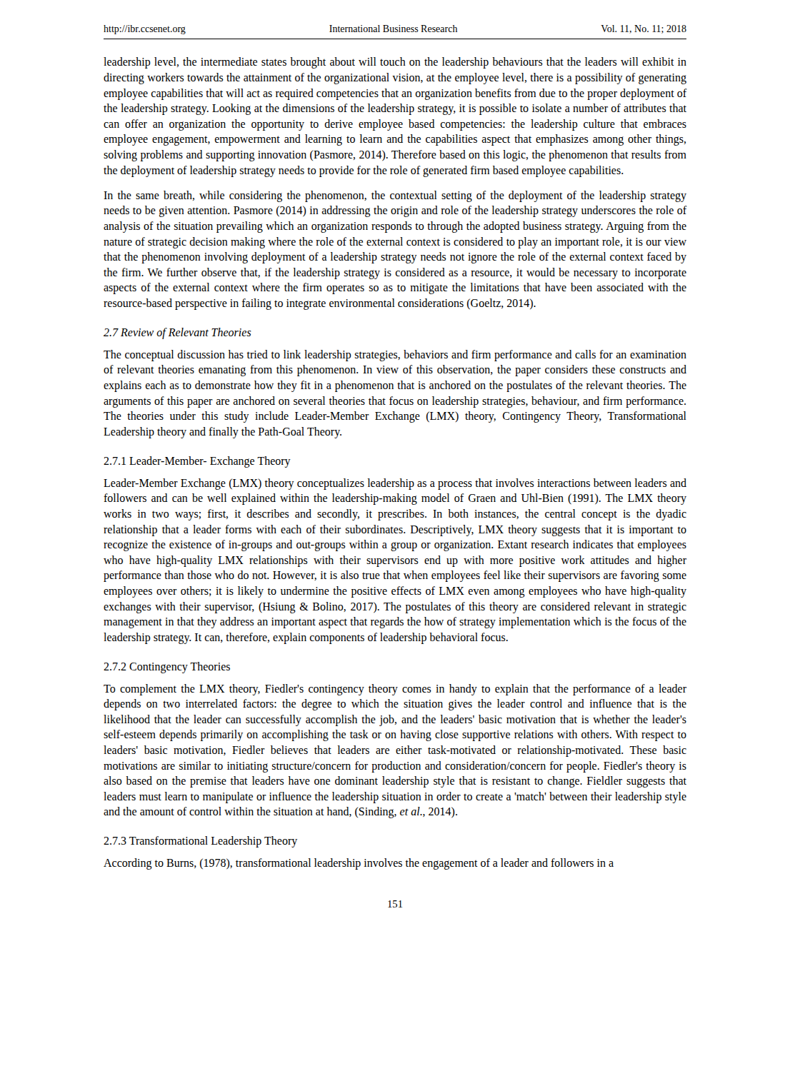http://ibr.ccsenet.org International Business Research Vol. 11, No. 11; 2018
leadership level, the intermediate states brought about will touch on the leadership behaviours that the leaders will exhibit in directing workers towards the attainment of the organizational vision, at the employee level, there is a possibility of generating employee capabilities that will act as required competencies that an organization benefits from due to the proper deployment of the leadership strategy. Looking at the dimensions of the leadership strategy, it is possible to isolate a number of attributes that can offer an organization the opportunity to derive employee based competencies: the leadership culture that embraces employee engagement, empowerment and learning to learn and the capabilities aspect that emphasizes among other things, solving problems and supporting innovation (Pasmore, 2014). Therefore based on this logic, the phenomenon that results from the deployment of leadership strategy needs to provide for the role of generated firm based employee capabilities.
In the same breath, while considering the phenomenon, the contextual setting of the deployment of the leadership strategy needs to be given attention. Pasmore (2014) in addressing the origin and role of the leadership strategy underscores the role of analysis of the situation prevailing which an organization responds to through the adopted business strategy. Arguing from the nature of strategic decision making where the role of the external context is considered to play an important role, it is our view that the phenomenon involving deployment of a leadership strategy needs not ignore the role of the external context faced by the firm. We further observe that, if the leadership strategy is considered as a resource, it would be necessary to incorporate aspects of the external context where the firm operates so as to mitigate the limitations that have been associated with the resource-based perspective in failing to integrate environmental considerations (Goeltz, 2014).
2.7 Review of Relevant Theories
The conceptual discussion has tried to link leadership strategies, behaviors and firm performance and calls for an examination of relevant theories emanating from this phenomenon. In view of this observation, the paper considers these constructs and explains each as to demonstrate how they fit in a phenomenon that is anchored on the postulates of the relevant theories. The arguments of this paper are anchored on several theories that focus on leadership strategies, behaviour, and firm performance. The theories under this study include Leader-Member Exchange (LMX) theory, Contingency Theory, Transformational Leadership theory and finally the Path-Goal Theory.
2.7.1 Leader-Member- Exchange Theory
Leader-Member Exchange (LMX) theory conceptualizes leadership as a process that involves interactions between leaders and followers and can be well explained within the leadership-making model of Graen and Uhl-Bien (1991). The LMX theory works in two ways; first, it describes and secondly, it prescribes. In both instances, the central concept is the dyadic relationship that a leader forms with each of their subordinates. Descriptively, LMX theory suggests that it is important to recognize the existence of in-groups and out-groups within a group or organization. Extant research indicates that employees who have high-quality LMX relationships with their supervisors end up with more positive work attitudes and higher performance than those who do not. However, it is also true that when employees feel like their supervisors are favoring some employees over others; it is likely to undermine the positive effects of LMX even among employees who have high-quality exchanges with their supervisor, (Hsiung & Bolino, 2017). The postulates of this theory are considered relevant in strategic management in that they address an important aspect that regards the how of strategy implementation which is the focus of the leadership strategy. It can, therefore, explain components of leadership behavioral focus.
2.7.2 Contingency Theories
To complement the LMX theory, Fiedler's contingency theory comes in handy to explain that the performance of a leader depends on two interrelated factors: the degree to which the situation gives the leader control and influence that is the likelihood that the leader can successfully accomplish the job, and the leaders' basic motivation that is whether the leader's self-esteem depends primarily on accomplishing the task or on having close supportive relations with others. With respect to leaders' basic motivation, Fiedler believes that leaders are either task-motivated or relationship-motivated. These basic motivations are similar to initiating structure/concern for production and consideration/concern for people. Fiedler's theory is also based on the premise that leaders have one dominant leadership style that is resistant to change. Fieldler suggests that leaders must learn to manipulate or influence the leadership situation in order to create a 'match' between their leadership style and the amount of control within the situation at hand, (Sinding, et al., 2014).
2.7.3 Transformational Leadership Theory
According to Burns, (1978), transformational leadership involves the engagement of a leader and followers in a
151